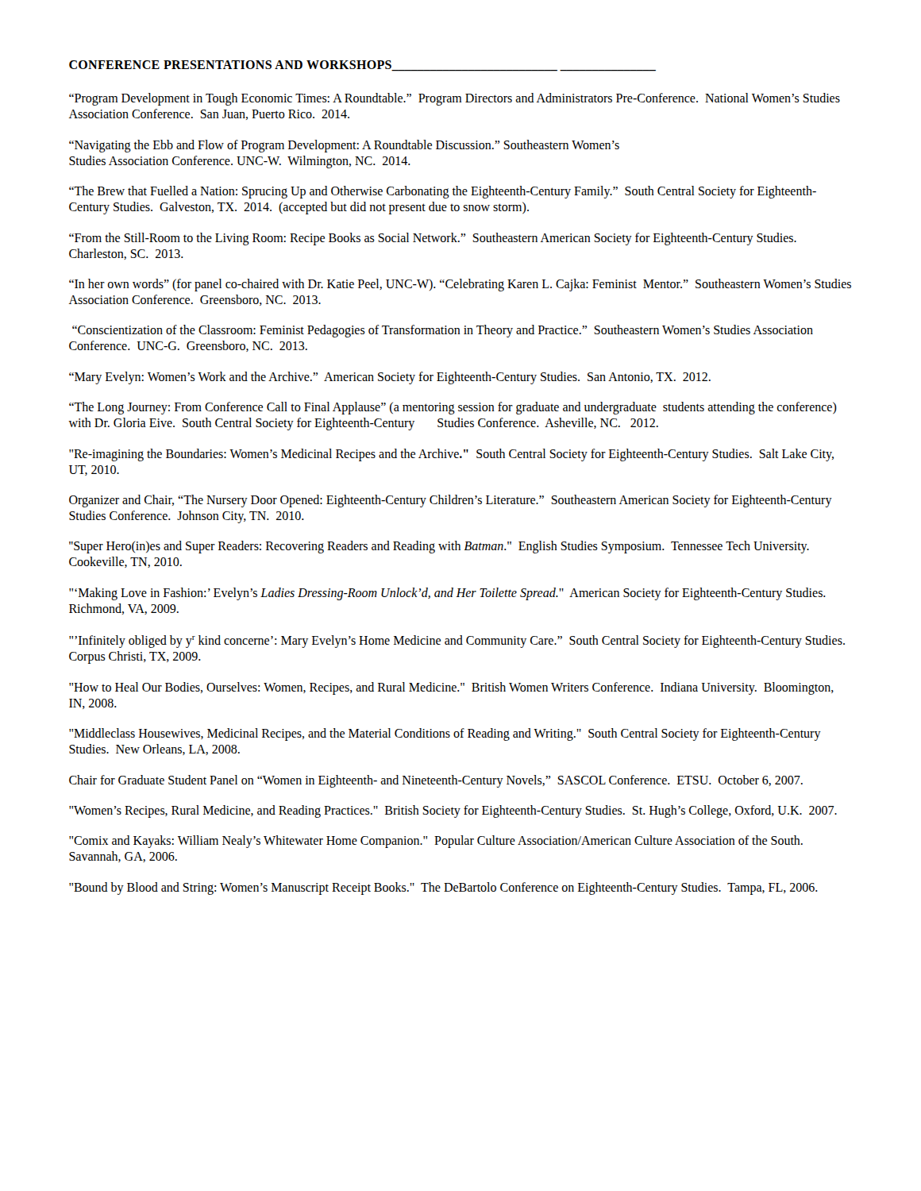Conference Presentations and Workshops__________________________ _______________
“Program Development in Tough Economic Times: A Roundtable.” Program Directors and Administrators Pre-Conference. National Women’s Studies Association Conference. San Juan, Puerto Rico. 2014.
“Navigating the Ebb and Flow of Program Development: A Roundtable Discussion.” Southeastern Women’s
Studies Association Conference. UNC-W. Wilmington, NC. 2014.
“The Brew that Fuelled a Nation: Sprucing Up and Otherwise Carbonating the Eighteenth-Century Family.” South Central Society for Eighteenth-Century Studies. Galveston, TX. 2014. (accepted but did not present due to snow storm).
“From the Still-Room to the Living Room: Recipe Books as Social Network.” Southeastern American Society for Eighteenth-Century Studies. Charleston, SC. 2013.
“In her own words” (for panel co-chaired with Dr. Katie Peel, UNC-W). “Celebrating Karen L. Cajka: Feminist Mentor.” Southeastern Women’s Studies Association Conference. Greensboro, NC. 2013.
“Conscientization of the Classroom: Feminist Pedagogies of Transformation in Theory and Practice.” Southeastern Women’s Studies Association Conference. UNC-G. Greensboro, NC. 2013.
“Mary Evelyn: Women’s Work and the Archive.” American Society for Eighteenth-Century Studies. San Antonio, TX. 2012.
“The Long Journey: From Conference Call to Final Applause” (a mentoring session for graduate and undergraduate students attending the conference) with Dr. Gloria Eive. South Central Society for Eighteenth-Century Studies Conference. Asheville, NC. 2012.
"Re-imagining the Boundaries: Women’s Medicinal Recipes and the Archive." South Central Society for Eighteenth-Century Studies. Salt Lake City, UT, 2010.
Organizer and Chair, “The Nursery Door Opened: Eighteenth-Century Children’s Literature.” Southeastern American Society for Eighteenth-Century Studies Conference. Johnson City, TN. 2010.
''Super Hero(in)es and Super Readers: Recovering Readers and Reading with Batman." English Studies Symposium. Tennessee Tech University. Cookeville, TN, 2010.
"‘Making Love in Fashion:’ Evelyn’s Ladies Dressing-Room Unlock’d, and Her Toilette Spread." American Society for Eighteenth-Century Studies. Richmond, VA, 2009.
"’Infinitely obliged by yr kind concerne’: Mary Evelyn’s Home Medicine and Community Care.” South Central Society for Eighteenth-Century Studies. Corpus Christi, TX, 2009.
"How to Heal Our Bodies, Ourselves: Women, Recipes, and Rural Medicine." British Women Writers Conference. Indiana University. Bloomington, IN, 2008.
"Middleclass Housewives, Medicinal Recipes, and the Material Conditions of Reading and Writing." South Central Society for Eighteenth-Century Studies. New Orleans, LA, 2008.
Chair for Graduate Student Panel on “Women in Eighteenth- and Nineteenth-Century Novels,” SASCOL Conference. ETSU. October 6, 2007.
"Women’s Recipes, Rural Medicine, and Reading Practices." British Society for Eighteenth-Century Studies. St. Hugh’s College, Oxford, U.K. 2007.
"Comix and Kayaks: William Nealy’s Whitewater Home Companion." Popular Culture Association/American Culture Association of the South. Savannah, GA, 2006.
"Bound by Blood and String: Women’s Manuscript Receipt Books." The DeBartolo Conference on Eighteenth-Century Studies. Tampa, FL, 2006.